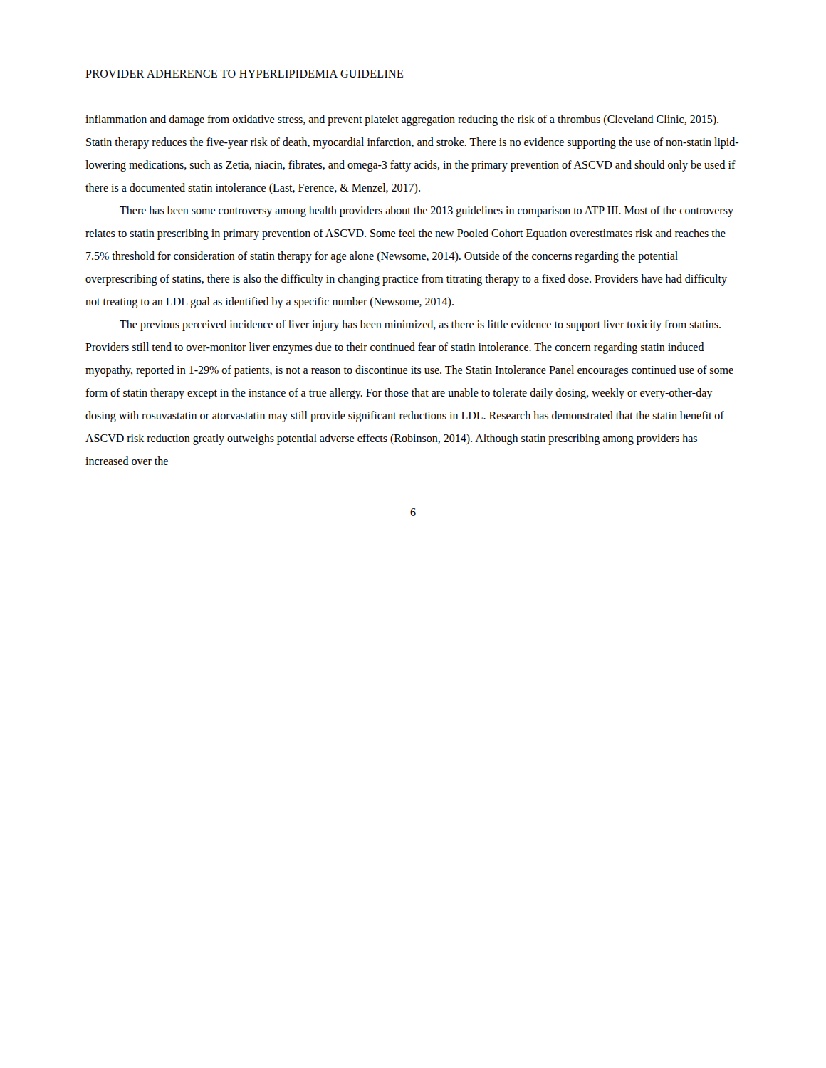PROVIDER ADHERENCE TO HYPERLIPIDEMIA GUIDELINE
inflammation and damage from oxidative stress, and prevent platelet aggregation reducing the risk of a thrombus (Cleveland Clinic, 2015). Statin therapy reduces the five-year risk of death, myocardial infarction, and stroke. There is no evidence supporting the use of non-statin lipid-lowering medications, such as Zetia, niacin, fibrates, and omega-3 fatty acids, in the primary prevention of ASCVD and should only be used if there is a documented statin intolerance (Last, Ference, & Menzel, 2017).
There has been some controversy among health providers about the 2013 guidelines in comparison to ATP III. Most of the controversy relates to statin prescribing in primary prevention of ASCVD. Some feel the new Pooled Cohort Equation overestimates risk and reaches the 7.5% threshold for consideration of statin therapy for age alone (Newsome, 2014). Outside of the concerns regarding the potential overprescribing of statins, there is also the difficulty in changing practice from titrating therapy to a fixed dose. Providers have had difficulty not treating to an LDL goal as identified by a specific number (Newsome, 2014).
The previous perceived incidence of liver injury has been minimized, as there is little evidence to support liver toxicity from statins. Providers still tend to over-monitor liver enzymes due to their continued fear of statin intolerance. The concern regarding statin induced myopathy, reported in 1-29% of patients, is not a reason to discontinue its use. The Statin Intolerance Panel encourages continued use of some form of statin therapy except in the instance of a true allergy. For those that are unable to tolerate daily dosing, weekly or every-other-day dosing with rosuvastatin or atorvastatin may still provide significant reductions in LDL. Research has demonstrated that the statin benefit of ASCVD risk reduction greatly outweighs potential adverse effects (Robinson, 2014). Although statin prescribing among providers has increased over the
6